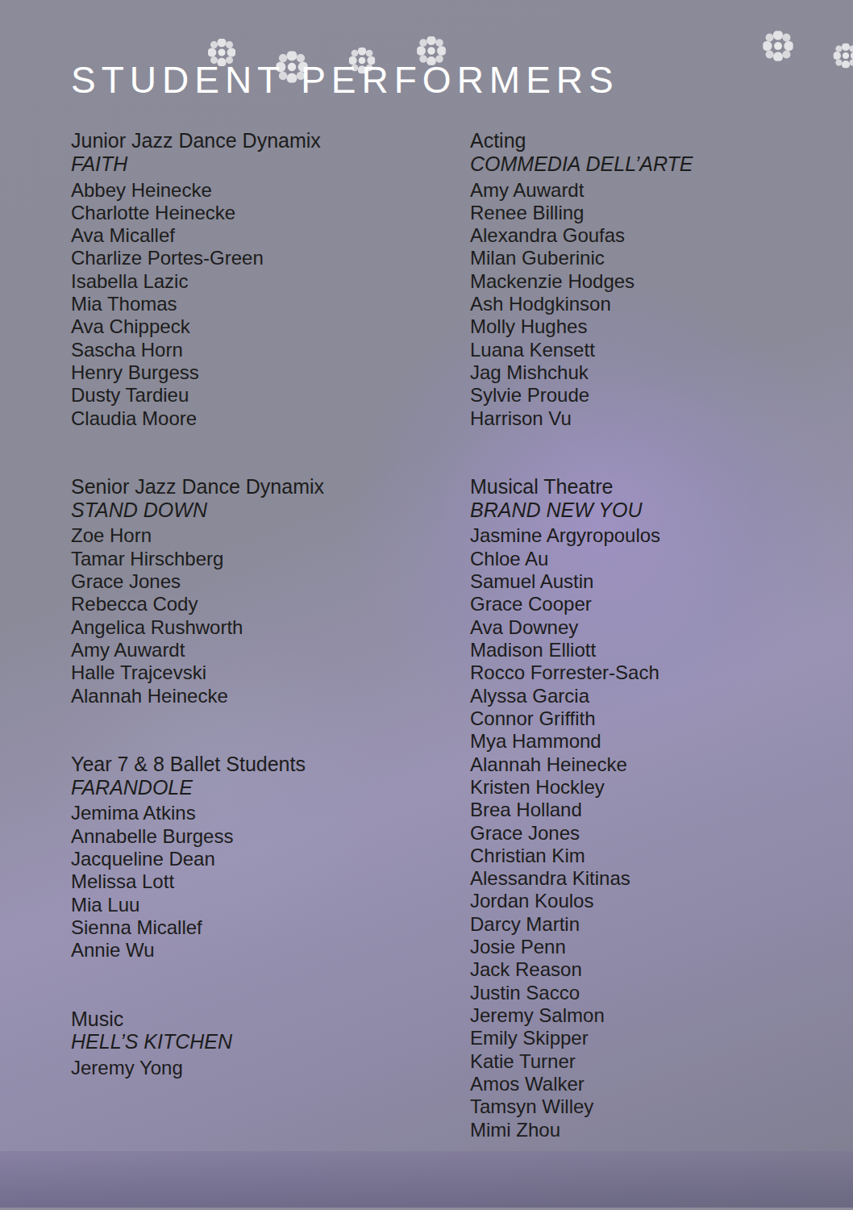Student Performers
Junior Jazz Dance Dynamix
FAITH
Abbey Heinecke
Charlotte Heinecke
Ava Micallef
Charlize Portes-Green
Isabella Lazic
Mia Thomas
Ava Chippeck
Sascha Horn
Henry Burgess
Dusty Tardieu
Claudia Moore
Senior Jazz Dance Dynamix
STAND DOWN
Zoe Horn
Tamar Hirschberg
Grace Jones
Rebecca Cody
Angelica Rushworth
Amy Auwardt
Halle Trajcevski
Alannah Heinecke
Year 7 & 8 Ballet Students
FARANDOLE
Jemima Atkins
Annabelle Burgess
Jacqueline Dean
Melissa Lott
Mia Luu
Sienna Micallef
Annie Wu
Music
HELL’S KITCHEN
Jeremy Yong
Acting
COMMEDIA DELL’ARTE
Amy Auwardt
Renee Billing
Alexandra Goufas
Milan Guberinic
Mackenzie Hodges
Ash Hodgkinson
Molly Hughes
Luana Kensett
Jag Mishchuk
Sylvie Proude
Harrison Vu
Musical Theatre
BRAND NEW YOU
Jasmine Argyropoulos
Chloe Au
Samuel Austin
Grace Cooper
Ava Downey
Madison Elliott
Rocco Forrester-Sach
Alyssa Garcia
Connor Griffith
Mya Hammond
Alannah Heinecke
Kristen Hockley
Brea Holland
Grace Jones
Christian Kim
Alessandra Kitinas
Jordan Koulos
Darcy Martin
Josie Penn
Jack Reason
Justin Sacco
Jeremy Salmon
Emily Skipper
Katie Turner
Amos Walker
Tamsyn Willey
Mimi Zhou